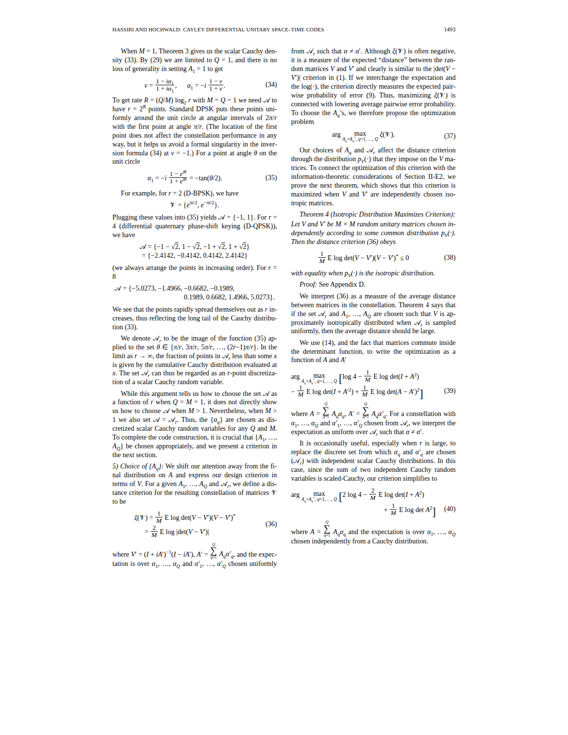Hassibi and Hochwald: Cayley Differential Unitary Space–Time Codes 1493
When M = 1, Theorem 3 gives us the scalar Cauchy density (33). By (29) we are limited to Q = 1, and there is no loss of generality in setting A1 = 1 to get
v = 1 − iα11 + iα1, α1 = −i 1 − v 1 + v.
(34)
To get rate R = (Q/M) log2 r with M = Q = 1 we need 𝒜 to have r = 2R points. Standard DPSK puts these points uniformly around the unit circle at angular intervals of 2π/r with the first point at angle π/r. (The location of the first point does not affect the constellation performance in any way, but it helps us avoid a formal singularity in the inversion formula (34) at v = −1.) For a point at angle θ on the unit circle
α1 = −i 1 − eiθ 1 + eiθ = −tan(θ/2).
(35)
For example, for r = 2 (D-BPSK), we have
𝒱 = {eπi/2, e−πi/2}.
Plugging these values into (35) yields 𝒜 = {−1, 1}. For r = 4 (differential quaternary phase-shift keying (D-QPSK)), we have
𝒜 = {−1 − √2, 1 − √2, −1 + √2, 1 + √2}
= {−2.4142, −0.4142, 0.4142, 2.4142}
(we always arrange the points in increasing order). For r = 8
𝒜 = {−5.0273, −1.4966, −0.6682, −0.1989,
0.1989, 0.6682, 1.4966, 5.0273}.
We see that the points rapidly spread themselves out as r increases, thus reflecting the long tail of the Cauchy distribution (33).
We denote 𝒜r to be the image of the function (35) applied to the set θ ∈ {π/r, 3π/r, 5π/r, …, (2r−1)π/r}. In the limit as r → ∞, the fraction of points in 𝒜r less than some x is given by the cumulative Cauchy distribution evaluated at x. The set 𝒜r can thus be regarded as an r-point discretization of a scalar Cauchy random variable.
While this argument tells us how to choose the set 𝒜 as a function of r when Q = M = 1, it does not directly show us how to choose 𝒜 when M > 1. Nevertheless, when M > 1 we also set 𝒜 = 𝒜r. Thus, the {αq} are chosen as discretized scalar Cauchy random variables for any Q and M. To complete the code construction, it is crucial that {A1, …, AQ} be chosen appropriately, and we present a criterion in the next section.
5) Choice of {Aq}: We shift our attention away from the final distribution on A and express our design criterion in terms of V. For a given A1, …, AQ and 𝒜r, we define a distance criterion for the resulting constellation of matrices 𝒱 to be
ξ(𝒱) = 1 M E log det(V − V′)(V − V′)*
= 2 M E log |det(V − V′)|
(36)
where V′ = (I + iA′)−1(I − iA′), A′ = Q∑q=1 Aqα′q, and the expectation is over α1, …, αQ and α′1, …, α′Q chosen uniformly from 𝒜r such that α ≠ α′. Although ξ(𝒱) is often negative, it is a measure of the expected “distance” between the random matrices V and V′ and clearly is similar to the |det(V − V′)| criterion in (1). If we interchange the expectation and the log(·), the criterion directly measures the expected pairwise probability of error (9). Thus, maximizing ξ(𝒱) is connected with lowering average pairwise error probability. To choose the Aq’s, we therefore propose the optimization problem
arg max Aq=Aq*, q=1, …, Q ξ(𝒱).
(37)
Our choices of Aq and 𝒜r affect the distance criterion through the distribution pV(·) that they impose on the V matrices. To connect the optimization of this criterion with the information-theoretic considerations of Section II-E2, we prove the next theorem, which shows that this criterion is maximized when V and V′ are independently chosen isotropic matrices.
Theorem 4 (Isotropic Distribution Maximizes Criterion):
Let V and V′ be M × M random unitary matrices chosen independently according to some common distribution pV(·). Then the distance criterion (36) obeys
1 M E log det(V − V′)(V − V′)* ≤ 0
(38)
with equality when pV(·) is the isotropic distribution.
Proof: See Appendix D.
We interpret (36) as a measure of the average distance between matrices in the constellation. Theorem 4 says that if the set 𝒜r and A1, …, AQ are chosen such that V is approximately isotropically distributed when 𝒜r is sampled uniformly, then the average distance should be large.
We use (14), and the fact that matrices commute inside the determinant function, to write the optimization as a function of A and A′
arg max Aq=Aq*, q=1, …, Q [log 4 − 1 M E log det(I + A2)
− 1 M E log det(I + A′2) + 1 M E log det(A − A′)2]
(39)
where A = Q∑q=1 Aqαq, A′ = Q∑q=1 Aqα′q. For a constellation with α1, …, αQ and α′1, …, α′Q chosen from 𝒜r, we interpret the expectation as uniform over 𝒜r such that α ≠ α′.
It is occasionally useful, especially when r is large, to replace the discrete set from which αq and α′q are chosen (𝒜r) with independent scalar Cauchy distributions. In this case, since the sum of two independent Cauchy random variables is scaled-Cauchy, our criterion simplifies to
arg max Aq=Aq*, q=1, …, Q [2 log 4 − 2 M E log det(I + A2)
+ 1 M E log det A2]
(40)
where A = Q∑q=1 Aqαq and the expectation is over α1, …, αQ chosen independently from a Cauchy distribution.